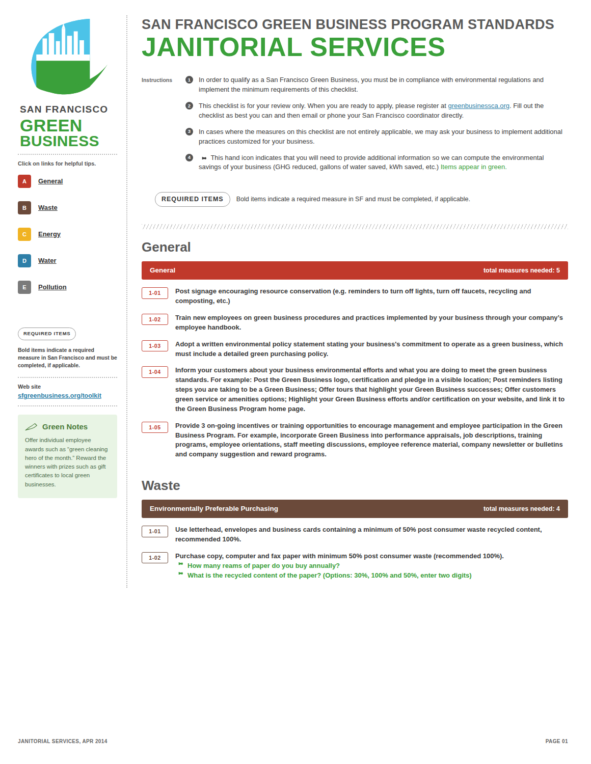SAN FRANCISCO
GREEN
BUSINESS
Click on links for helpful tips.
AGeneral
BWaste
CEnergy
DWater
EPollution
REQUIRED ITEMS
Bold items indicate a required measure in San Francisco and must be completed, if applicable.
Web site
sfgreenbusiness.org/toolkit
Green Notes
Offer individual employee awards such as “green cleaning hero of the month.” Reward the winners with prizes such as gift certificates to local green businesses.
San Francisco Green Business Program Standards
Janitorial Services
Instructions
In order to qualify as a San Francisco Green Business, you must be in compliance with environmental regulations and implement the minimum requirements of this checklist.
This checklist is for your review only. When you are ready to apply, please register at greenbusinessca.org. Fill out the checklist as best you can and then email or phone your San Francisco coordinator directly.
In cases where the measures on this checklist are not entirely applicable, we may ask your business to implement additional practices customized for your business.
This hand icon indicates that you will need to provide additional information so we can compute the environmental savings of your business (GHG reduced, gallons of water saved, kWh saved, etc.) Items appear in green.
REQUIRED ITEMS Bold items indicate a required measure in SF and must be completed, if applicable.
General
General total measures needed: 5
1-01
Post signage encouraging resource conservation (e.g. reminders to turn off lights, turn off faucets, recycling and composting, etc.)
1-02
Train new employees on green business procedures and practices implemented by your business through your company’s employee handbook.
1-03
Adopt a written environmental policy statement stating your business's commitment to operate as a green business, which must include a detailed green purchasing policy.
1-04
Inform your customers about your business environmental efforts and what you are doing to meet the green business standards. For example: Post the Green Business logo, certification and pledge in a visible location; Post reminders listing steps you are taking to be a Green Business; Offer tours that highlight your Green Business successes; Offer customers green service or amenities options; Highlight your Green Business efforts and/or certification on your website, and link it to the Green Business Program home page.
1-05
Provide 3 on-going incentives or training opportunities to encourage management and employee participation in the Green Business Program. For example, incorporate Green Business into performance appraisals, job descriptions, training programs, employee orientations, staff meeting discussions, employee reference material, company newsletter or bulletins and company suggestion and reward programs.
Waste
Environmentally Preferable Purchasing total measures needed: 4
1-01
Use letterhead, envelopes and business cards containing a minimum of 50% post consumer waste recycled content, recommended 100%.
1-02
Purchase copy, computer and fax paper with minimum 50% post consumer waste (recommended 100%).
How many reams of paper do you buy annually?
What is the recycled content of the paper? (Options: 30%, 100% and 50%, enter two digits)
JANITORIAL SERVICES, APR 2014 PAGE 01